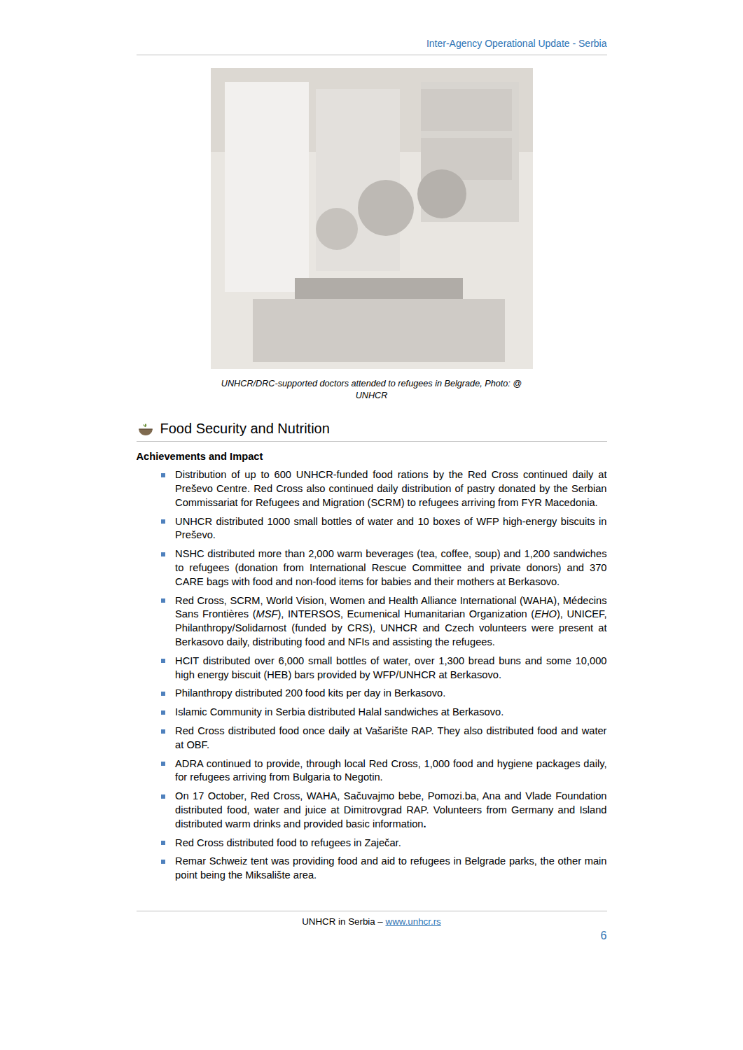Inter-Agency Operational Update - Serbia
UNHCR/DRC-supported doctors attended to refugees in Belgrade, Photo: @ UNHCR
Food Security and Nutrition
Achievements and Impact
Distribution of up to 600 UNHCR-funded food rations by the Red Cross continued daily at Preševo Centre. Red Cross also continued daily distribution of pastry donated by the Serbian Commissariat for Refugees and Migration (SCRM) to refugees arriving from FYR Macedonia.
UNHCR distributed 1000 small bottles of water and 10 boxes of WFP high-energy biscuits in Preševo.
NSHC distributed more than 2,000 warm beverages (tea, coffee, soup) and 1,200 sandwiches to refugees (donation from International Rescue Committee and private donors) and 370 CARE bags with food and non-food items for babies and their mothers at Berkasovo.
Red Cross, SCRM, World Vision, Women and Health Alliance International (WAHA), Médecins Sans Frontières (MSF), INTERSOS, Ecumenical Humanitarian Organization (EHO), UNICEF, Philanthropy/Solidarnost (funded by CRS), UNHCR and Czech volunteers were present at Berkasovo daily, distributing food and NFIs and assisting the refugees.
HCIT distributed over 6,000 small bottles of water, over 1,300 bread buns and some 10,000 high energy biscuit (HEB) bars provided by WFP/UNHCR at Berkasovo.
Philanthropy distributed 200 food kits per day in Berkasovo.
Islamic Community in Serbia distributed Halal sandwiches at Berkasovo.
Red Cross distributed food once daily at Vašarište RAP. They also distributed food and water at OBF.
ADRA continued to provide, through local Red Cross, 1,000 food and hygiene packages daily, for refugees arriving from Bulgaria to Negotin.
On 17 October, Red Cross, WAHA, Sačuvajmo bebe, Pomozi.ba, Ana and Vlade Foundation distributed food, water and juice at Dimitrovgrad RAP. Volunteers from Germany and Island distributed warm drinks and provided basic information.
Red Cross distributed food to refugees in Zaječar.
Remar Schweiz tent was providing food and aid to refugees in Belgrade parks, the other main point being the Miksalište area.
UNHCR in Serbia – www.unhcr.rs
6